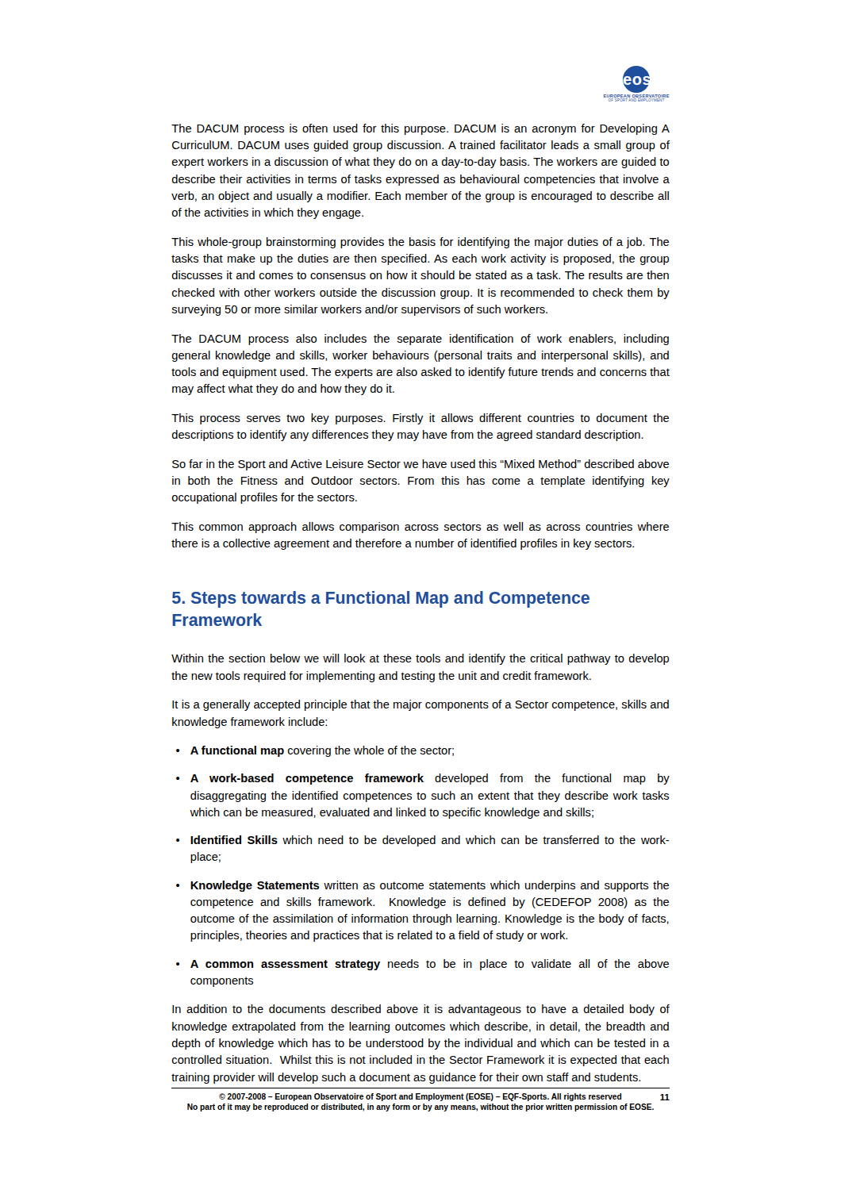eose
EUROPEAN OBSERVATOIRE
OF SPORT AND EMPLOYMENT
The DACUM process is often used for this purpose. DACUM is an acronym for Developing A CurriculUM. DACUM uses guided group discussion. A trained facilitator leads a small group of expert workers in a discussion of what they do on a day-to-day basis. The workers are guided to describe their activities in terms of tasks expressed as behavioural competencies that involve a verb, an object and usually a modifier. Each member of the group is encouraged to describe all of the activities in which they engage.
This whole-group brainstorming provides the basis for identifying the major duties of a job. The tasks that make up the duties are then specified. As each work activity is proposed, the group discusses it and comes to consensus on how it should be stated as a task. The results are then checked with other workers outside the discussion group. It is recommended to check them by surveying 50 or more similar workers and/or supervisors of such workers.
The DACUM process also includes the separate identification of work enablers, including general knowledge and skills, worker behaviours (personal traits and interpersonal skills), and tools and equipment used. The experts are also asked to identify future trends and concerns that may affect what they do and how they do it.
This process serves two key purposes. Firstly it allows different countries to document the descriptions to identify any differences they may have from the agreed standard description.
So far in the Sport and Active Leisure Sector we have used this “Mixed Method” described above in both the Fitness and Outdoor sectors. From this has come a template identifying key occupational profiles for the sectors.
This common approach allows comparison across sectors as well as across countries where there is a collective agreement and therefore a number of identified profiles in key sectors.
5. Steps towards a Functional Map and Competence Framework
Within the section below we will look at these tools and identify the critical pathway to develop the new tools required for implementing and testing the unit and credit framework.
It is a generally accepted principle that the major components of a Sector competence, skills and knowledge framework include:
A functional map covering the whole of the sector;
A work-based competence framework developed from the functional map by disaggregating the identified competences to such an extent that they describe work tasks which can be measured, evaluated and linked to specific knowledge and skills;
Identified Skills which need to be developed and which can be transferred to the work-place;
Knowledge Statements written as outcome statements which underpins and supports the competence and skills framework. Knowledge is defined by (CEDEFOP 2008) as the outcome of the assimilation of information through learning. Knowledge is the body of facts, principles, theories and practices that is related to a field of study or work.
A common assessment strategy needs to be in place to validate all of the above components
In addition to the documents described above it is advantageous to have a detailed body of knowledge extrapolated from the learning outcomes which describe, in detail, the breadth and depth of knowledge which has to be understood by the individual and which can be tested in a controlled situation. Whilst this is not included in the Sector Framework it is expected that each training provider will develop such a document as guidance for their own staff and students.
© 2007-2008 – European Observatoire of Sport and Employment (EOSE) – EQF-Sports. All rights reserved 11
No part of it may be reproduced or distributed, in any form or by any means, without the prior written permission of EOSE.